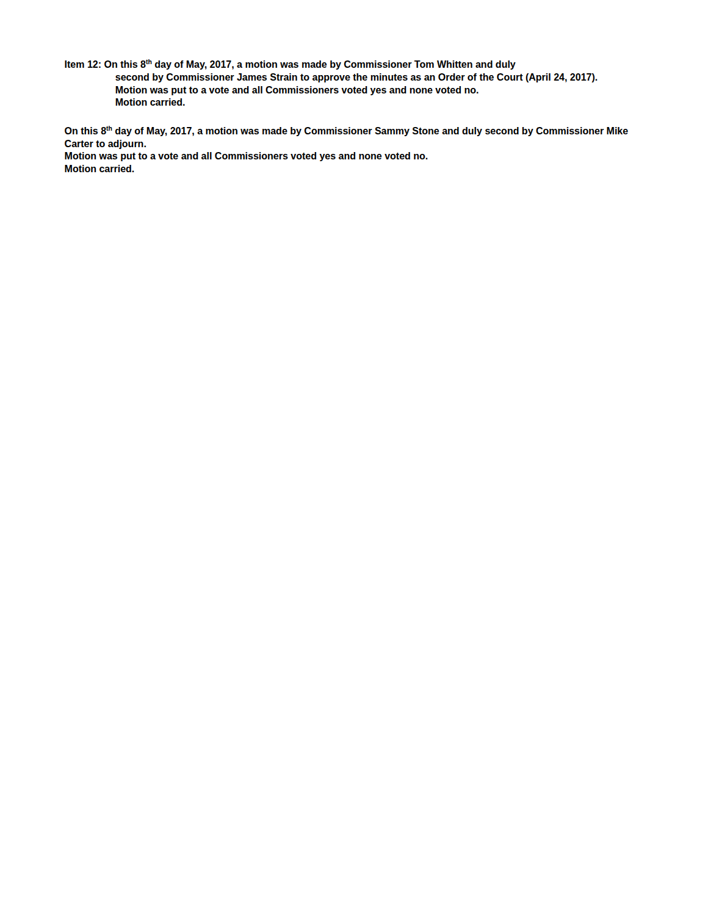Item 12: On this 8th day of May, 2017, a motion was made by Commissioner Tom Whitten and duly
second by Commissioner James Strain to approve the minutes as an Order of the Court (April 24, 2017).
Motion was put to a vote and all Commissioners voted yes and none voted no.
Motion carried.
On this 8th day of May, 2017, a motion was made by Commissioner Sammy Stone and duly second by Commissioner Mike Carter to adjourn.
Motion was put to a vote and all Commissioners voted yes and none voted no.
Motion carried.